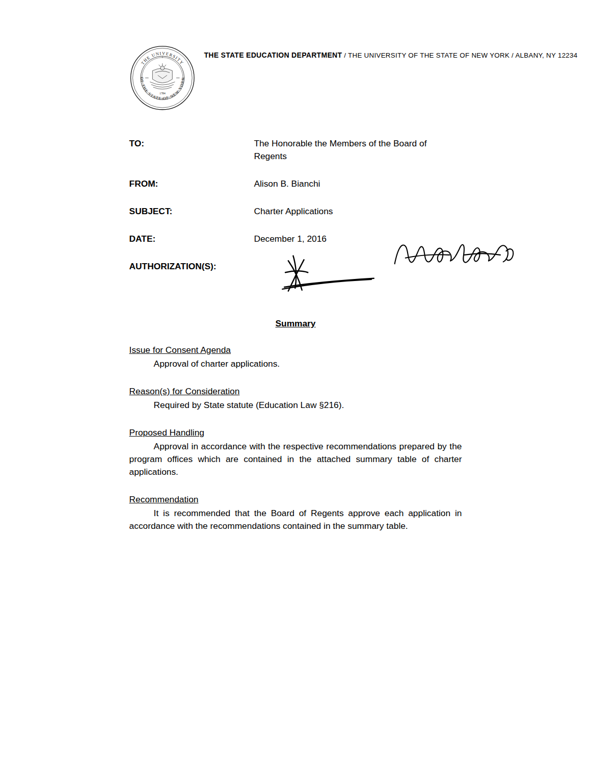THE UNIVERSITY OF THE STATE OF NEW YORK 1784
THE STATE EDUCATION DEPARTMENT / THE UNIVERSITY OF THE STATE OF NEW YORK / ALBANY, NY 12234
TO:
The Honorable the Members of the Board of Regents
FROM:
Alison B. Bianchi
SUBJECT:
Charter Applications
DATE:
December 1, 2016
AUTHORIZATION(S):
Summary
Issue for Consent Agenda
Approval of charter applications.
Reason(s) for Consideration
Required by State statute (Education Law §216).
Proposed Handling
Approval in accordance with the respective recommendations prepared by the program offices which are contained in the attached summary table of charter applications.
Recommendation
It is recommended that the Board of Regents approve each application in accordance with the recommendations contained in the summary table.